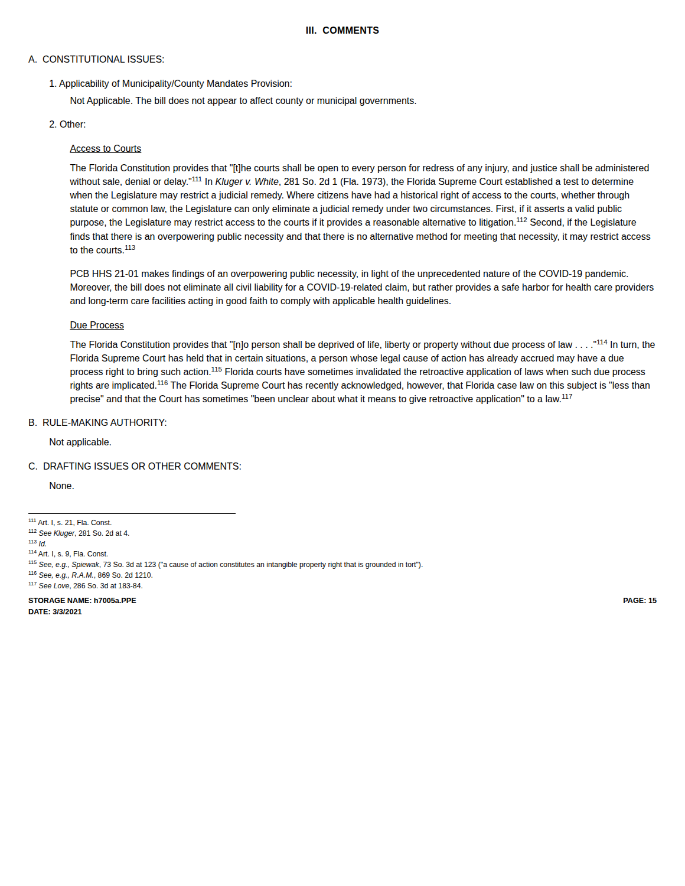III. COMMENTS
A. CONSTITUTIONAL ISSUES:
1. Applicability of Municipality/County Mandates Provision:
Not Applicable. The bill does not appear to affect county or municipal governments.
2. Other:
Access to Courts
The Florida Constitution provides that "[t]he courts shall be open to every person for redress of any injury, and justice shall be administered without sale, denial or delay."111 In Kluger v. White, 281 So. 2d 1 (Fla. 1973), the Florida Supreme Court established a test to determine when the Legislature may restrict a judicial remedy. Where citizens have had a historical right of access to the courts, whether through statute or common law, the Legislature can only eliminate a judicial remedy under two circumstances. First, if it asserts a valid public purpose, the Legislature may restrict access to the courts if it provides a reasonable alternative to litigation.112 Second, if the Legislature finds that there is an overpowering public necessity and that there is no alternative method for meeting that necessity, it may restrict access to the courts.113
PCB HHS 21-01 makes findings of an overpowering public necessity, in light of the unprecedented nature of the COVID-19 pandemic. Moreover, the bill does not eliminate all civil liability for a COVID-19-related claim, but rather provides a safe harbor for health care providers and long-term care facilities acting in good faith to comply with applicable health guidelines.
Due Process
The Florida Constitution provides that "[n]o person shall be deprived of life, liberty or property without due process of law . . . ."114 In turn, the Florida Supreme Court has held that in certain situations, a person whose legal cause of action has already accrued may have a due process right to bring such action.115 Florida courts have sometimes invalidated the retroactive application of laws when such due process rights are implicated.116 The Florida Supreme Court has recently acknowledged, however, that Florida case law on this subject is "less than precise" and that the Court has sometimes "been unclear about what it means to give retroactive application" to a law.117
B. RULE-MAKING AUTHORITY:
Not applicable.
C. DRAFTING ISSUES OR OTHER COMMENTS:
None.
111 Art. I, s. 21, Fla. Const.
112 See Kluger, 281 So. 2d at 4.
113 Id.
114 Art. I, s. 9, Fla. Const.
115 See, e.g., Spiewak, 73 So. 3d at 123 ("a cause of action constitutes an intangible property right that is grounded in tort").
116 See, e.g., R.A.M., 869 So. 2d 1210.
117 See Love, 286 So. 3d at 183-84.
STORAGE NAME: h7005a.PPE
DATE: 3/3/2021
PAGE: 15